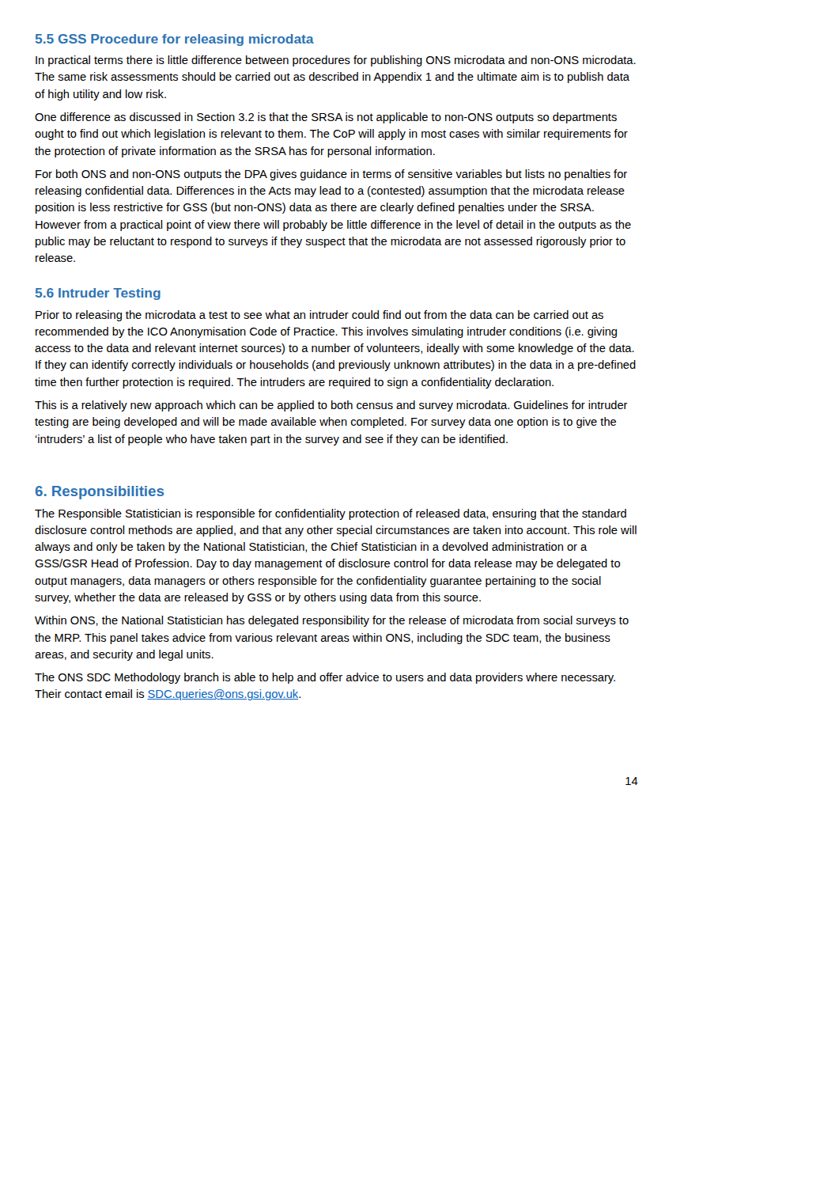5.5 GSS Procedure for releasing microdata
In practical terms there is little difference between procedures for publishing ONS microdata and non-ONS microdata. The same risk assessments should be carried out as described in Appendix 1 and the ultimate aim is to publish data of high utility and low risk.
One difference as discussed in Section 3.2 is that the SRSA is not applicable to non-ONS outputs so departments ought to find out which legislation is relevant to them. The CoP will apply in most cases with similar requirements for the protection of private information as the SRSA has for personal information.
For both ONS and non-ONS outputs the DPA gives guidance in terms of sensitive variables but lists no penalties for releasing confidential data. Differences in the Acts may lead to a (contested) assumption that the microdata release position is less restrictive for GSS (but non-ONS) data as there are clearly defined penalties under the SRSA. However from a practical point of view there will probably be little difference in the level of detail in the outputs as the public may be reluctant to respond to surveys if they suspect that the microdata are not assessed rigorously prior to release.
5.6 Intruder Testing
Prior to releasing the microdata a test to see what an intruder could find out from the data can be carried out as recommended by the ICO Anonymisation Code of Practice. This involves simulating intruder conditions (i.e. giving access to the data and relevant internet sources) to a number of volunteers, ideally with some knowledge of the data. If they can identify correctly individuals or households (and previously unknown attributes) in the data in a pre-defined time then further protection is required. The intruders are required to sign a confidentiality declaration.
This is a relatively new approach which can be applied to both census and survey microdata. Guidelines for intruder testing are being developed and will be made available when completed. For survey data one option is to give the ‘intruders’ a list of people who have taken part in the survey and see if they can be identified.
6. Responsibilities
The Responsible Statistician is responsible for confidentiality protection of released data, ensuring that the standard disclosure control methods are applied, and that any other special circumstances are taken into account. This role will always and only be taken by the National Statistician, the Chief Statistician in a devolved administration or a GSS/GSR Head of Profession. Day to day management of disclosure control for data release may be delegated to output managers, data managers or others responsible for the confidentiality guarantee pertaining to the social survey, whether the data are released by GSS or by others using data from this source.
Within ONS, the National Statistician has delegated responsibility for the release of microdata from social surveys to the MRP. This panel takes advice from various relevant areas within ONS, including the SDC team, the business areas, and security and legal units.
The ONS SDC Methodology branch is able to help and offer advice to users and data providers where necessary. Their contact email is SDC.queries@ons.gsi.gov.uk.
14